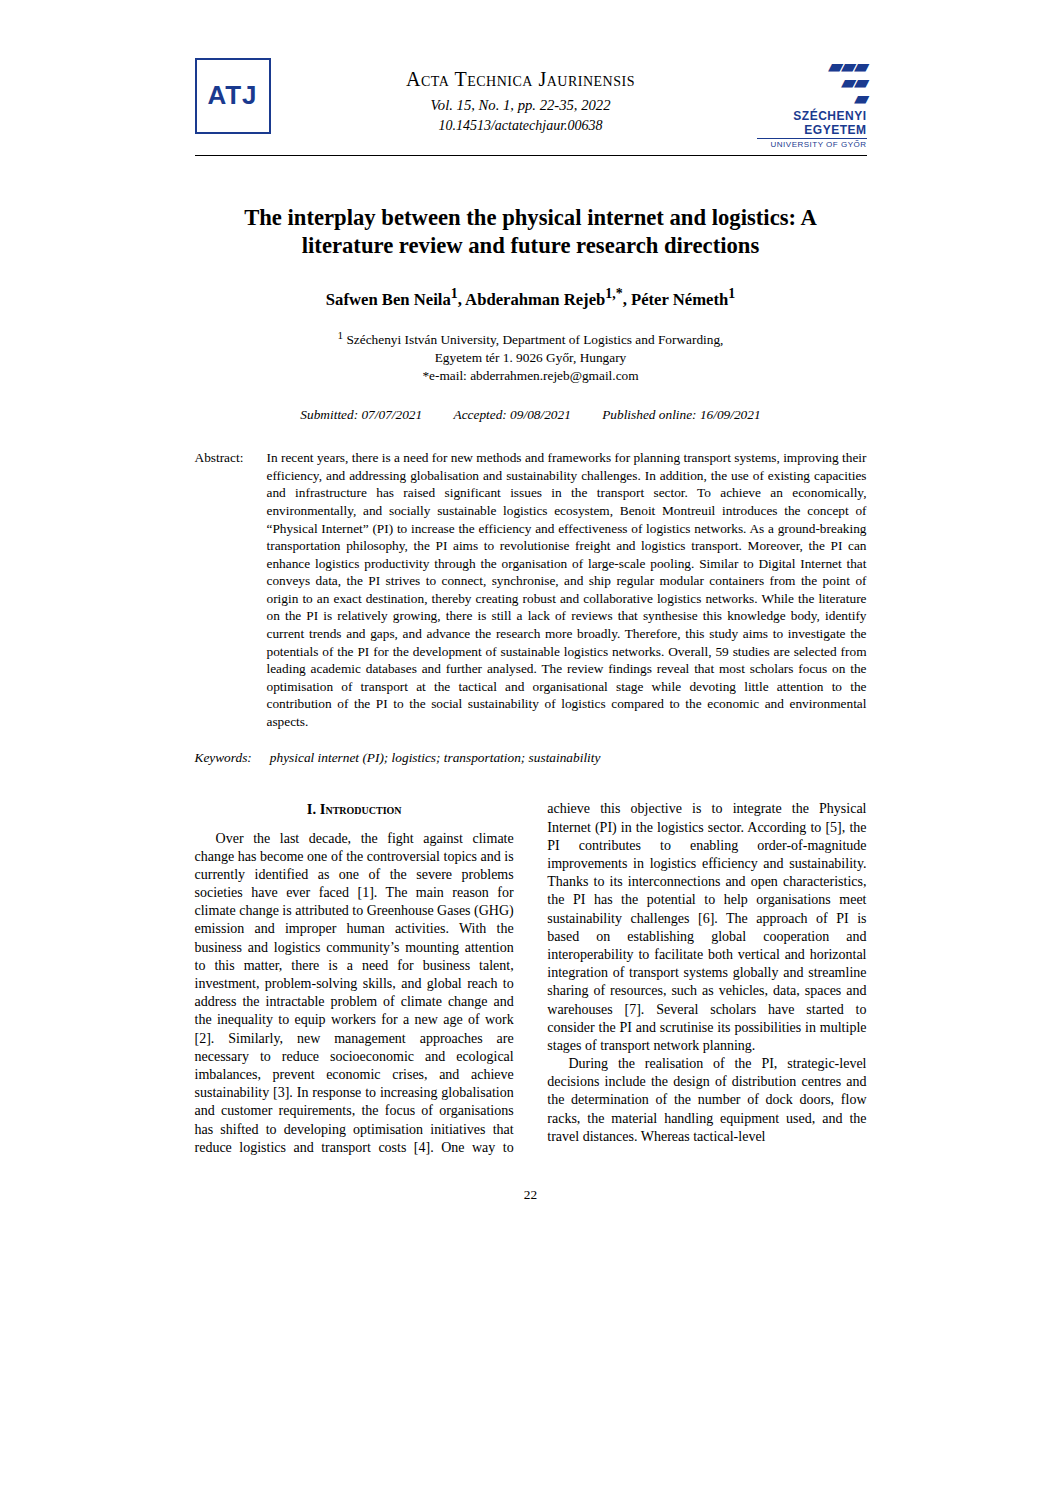ATJ
Acta Technica Jaurinensis
Vol. 15, No. 1, pp. 22-35, 2022
10.14513/actatechjaur.00638
▰▰▰
▰▰
▰
SZÉCHENYI
EGYETEM
UNIVERSITY OF GYŐR
The interplay between the physical internet and logistics: A literature review and future research directions
Safwen Ben Neila1, Abderahman Rejeb1,*, Péter Németh1
1 Széchenyi István University, Department of Logistics and Forwarding,
Egyetem tér 1. 9026 Győr, Hungary
*e-mail: abderrahmen.rejeb@gmail.com
Submitted: 07/07/2021 Accepted: 09/08/2021 Published online: 16/09/2021
Abstract:
In recent years, there is a need for new methods and frameworks for planning transport systems, improving their efficiency, and addressing globalisation and sustainability challenges. In addition, the use of existing capacities and infrastructure has raised significant issues in the transport sector. To achieve an economically, environmentally, and socially sustainable logistics ecosystem, Benoit Montreuil introduces the concept of “Physical Internet” (PI) to increase the efficiency and effectiveness of logistics networks. As a ground-breaking transportation philosophy, the PI aims to revolutionise freight and logistics transport. Moreover, the PI can enhance logistics productivity through the organisation of large-scale pooling. Similar to Digital Internet that conveys data, the PI strives to connect, synchronise, and ship regular modular containers from the point of origin to an exact destination, thereby creating robust and collaborative logistics networks. While the literature on the PI is relatively growing, there is still a lack of reviews that synthesise this knowledge body, identify current trends and gaps, and advance the research more broadly. Therefore, this study aims to investigate the potentials of the PI for the development of sustainable logistics networks. Overall, 59 studies are selected from leading academic databases and further analysed. The review findings reveal that most scholars focus on the optimisation of transport at the tactical and organisational stage while devoting little attention to the contribution of the PI to the social sustainability of logistics compared to the economic and environmental aspects.
Keywords: physical internet (PI); logistics; transportation; sustainability
I. Introduction
Over the last decade, the fight against climate change has become one of the controversial topics and is currently identified as one of the severe problems societies have ever faced [1]. The main reason for climate change is attributed to Greenhouse Gases (GHG) emission and improper human activities. With the business and logistics community’s mounting attention to this matter, there is a need for business talent, investment, problem-solving skills, and global reach to address the intractable problem of climate change and the inequality to equip workers for a new age of work [2]. Similarly, new management approaches are necessary to reduce socioeconomic and ecological imbalances, prevent economic crises, and achieve sustainability [3]. In response to increasing globalisation and customer requirements, the focus of organisations has shifted to developing optimisation initiatives that reduce logistics and transport costs [4]. One way to achieve this objective is to integrate the Physical Internet (PI) in the logistics sector. According to [5], the PI contributes to enabling order-of-magnitude improvements in logistics efficiency and sustainability. Thanks to its interconnections and open characteristics, the PI has the potential to help organisations meet sustainability challenges [6]. The approach of PI is based on establishing global cooperation and interoperability to facilitate both vertical and horizontal integration of transport systems globally and streamline sharing of resources, such as vehicles, data, spaces and warehouses [7]. Several scholars have started to consider the PI and scrutinise its possibilities in multiple stages of transport network planning.
During the realisation of the PI, strategic-level decisions include the design of distribution centres and the determination of the number of dock doors, flow racks, the material handling equipment used, and the travel distances. Whereas tactical-level
22